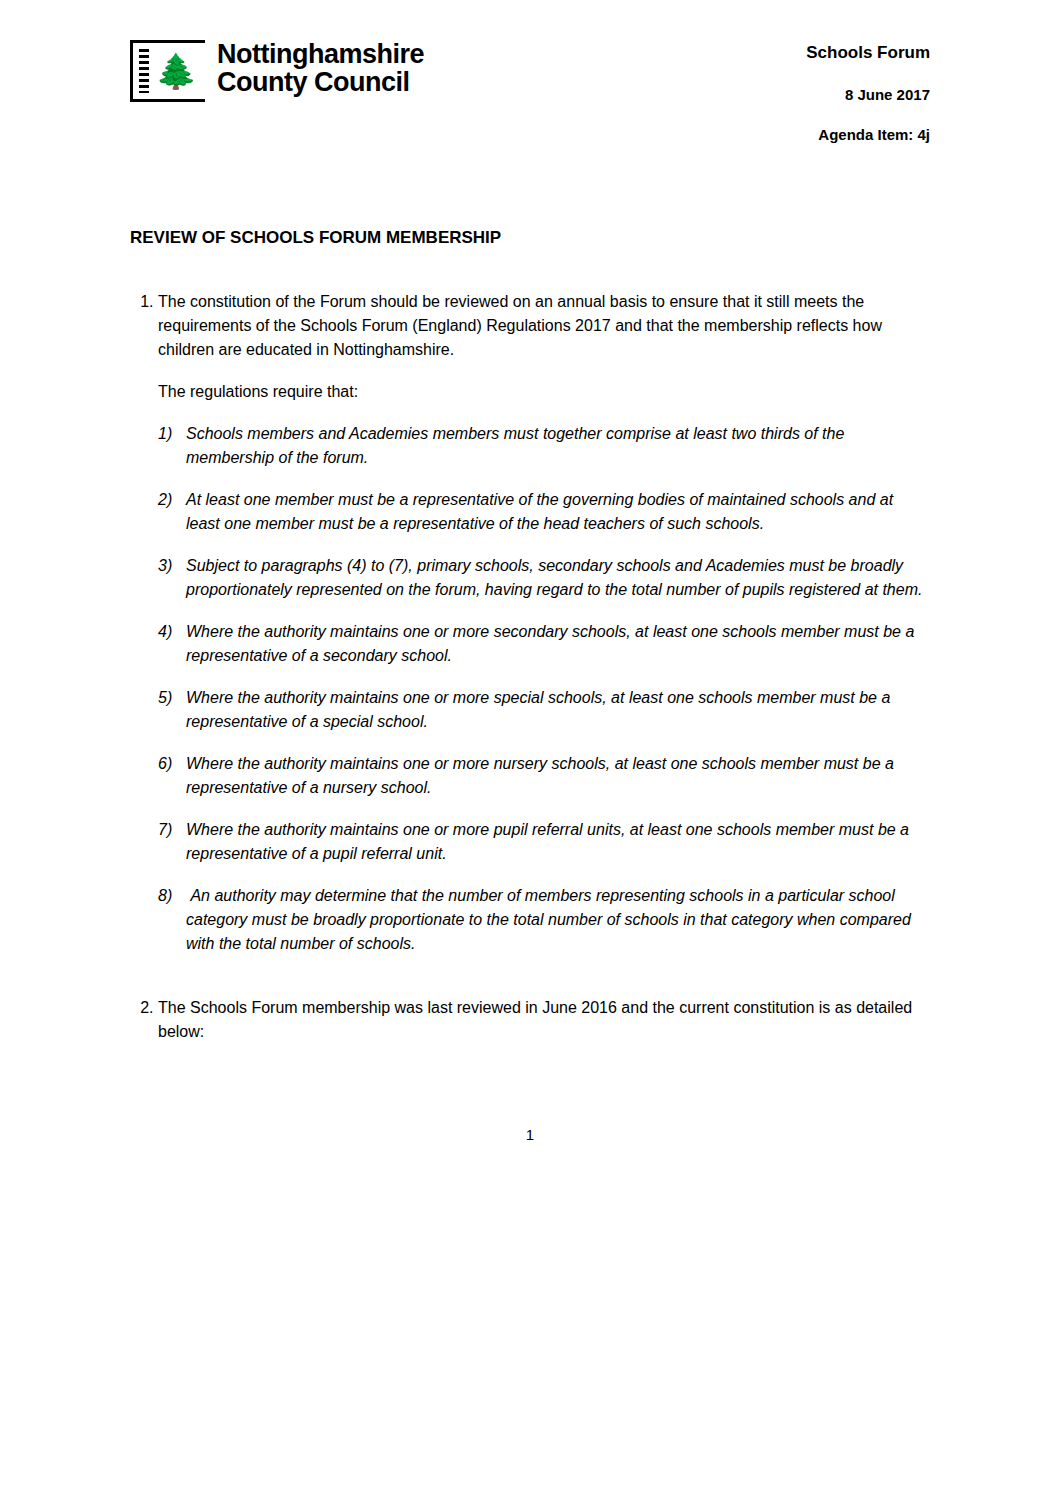🌲
Nottinghamshire
County Council
Schools Forum
8 June 2017
Agenda Item: 4j
REVIEW OF SCHOOLS FORUM MEMBERSHIP
The constitution of the Forum should be reviewed on an annual basis to ensure that it still meets the requirements of the Schools Forum (England) Regulations 2017 and that the membership reflects how children are educated in Nottinghamshire.
The regulations require that:
Schools members and Academies members must together comprise at least two thirds of the membership of the forum.
At least one member must be a representative of the governing bodies of maintained schools and at least one member must be a representative of the head teachers of such schools.
Subject to paragraphs (4) to (7), primary schools, secondary schools and Academies must be broadly proportionately represented on the forum, having regard to the total number of pupils registered at them.
Where the authority maintains one or more secondary schools, at least one schools member must be a representative of a secondary school.
Where the authority maintains one or more special schools, at least one schools member must be a representative of a special school.
Where the authority maintains one or more nursery schools, at least one schools member must be a representative of a nursery school.
Where the authority maintains one or more pupil referral units, at least one schools member must be a representative of a pupil referral unit.
An authority may determine that the number of members representing schools in a particular school category must be broadly proportionate to the total number of schools in that category when compared with the total number of schools.
The Schools Forum membership was last reviewed in June 2016 and the current constitution is as detailed below:
1